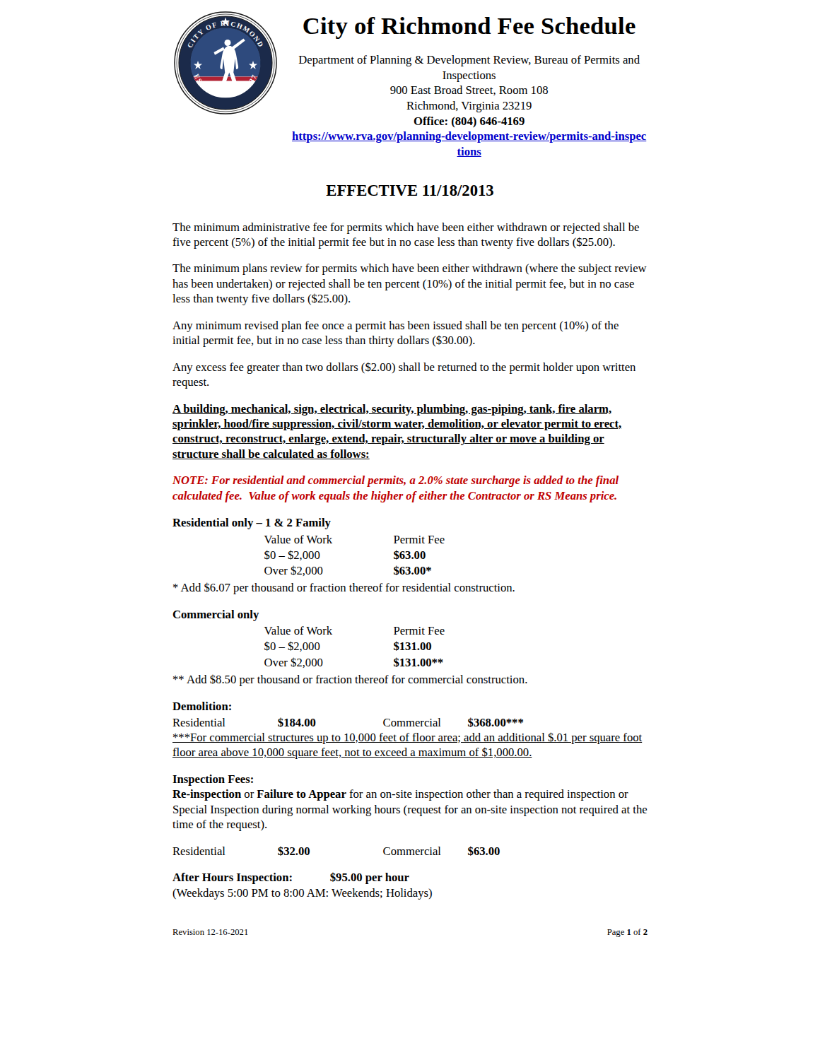CITY OF RICHMOND ESTABLISHED 1737
City of Richmond Fee Schedule
Department of Planning & Development Review, Bureau of Permits and Inspections
900 East Broad Street, Room 108
Richmond, Virginia 23219
Office: (804) 646-4169
https://www.rva.gov/planning-development-review/permits-and-inspections
EFFECTIVE 11/18/2013
The minimum administrative fee for permits which have been either withdrawn or rejected shall be five percent (5%) of the initial permit fee but in no case less than twenty five dollars ($25.00).
The minimum plans review for permits which have been either withdrawn (where the subject review has been undertaken) or rejected shall be ten percent (10%) of the initial permit fee, but in no case less than twenty five dollars ($25.00).
Any minimum revised plan fee once a permit has been issued shall be ten percent (10%) of the initial permit fee, but in no case less than thirty dollars ($30.00).
Any excess fee greater than two dollars ($2.00) shall be returned to the permit holder upon written request.
A building, mechanical, sign, electrical, security, plumbing, gas-piping, tank, fire alarm, sprinkler, hood/fire suppression, civil/storm water, demolition, or elevator permit to erect, construct, reconstruct, enlarge, extend, repair, structurally alter or move a building or structure shall be calculated as follows:
NOTE: For residential and commercial permits, a 2.0% state surcharge is added to the final calculated fee. Value of work equals the higher of either the Contractor or RS Means price.
Residential only – 1 & 2 Family
| Value of Work | Permit Fee |
| $0 – $2,000 | $63.00 |
| Over $2,000 | $63.00* |
* Add $6.07 per thousand or fraction thereof for residential construction.
Commercial only
| Value of Work | Permit Fee |
| $0 – $2,000 | $131.00 |
| Over $2,000 | $131.00** |
** Add $8.50 per thousand or fraction thereof for commercial construction.
Demolition:
Residential$184.00 Commercial$368.00***
***For commercial structures up to 10,000 feet of floor area; add an additional $.01 per square foot floor area above 10,000 square feet, not to exceed a maximum of $1,000.00.
Inspection Fees:
Re-inspection or Failure to Appear for an on-site inspection other than a required inspection or Special Inspection during normal working hours (request for an on-site inspection not required at the time of the request).
Residential$32.00 Commercial$63.00
After Hours Inspection: $95.00 per hour
(Weekdays 5:00 PM to 8:00 AM: Weekends; Holidays)
Revision 12-16-2021
Page 1 of 2